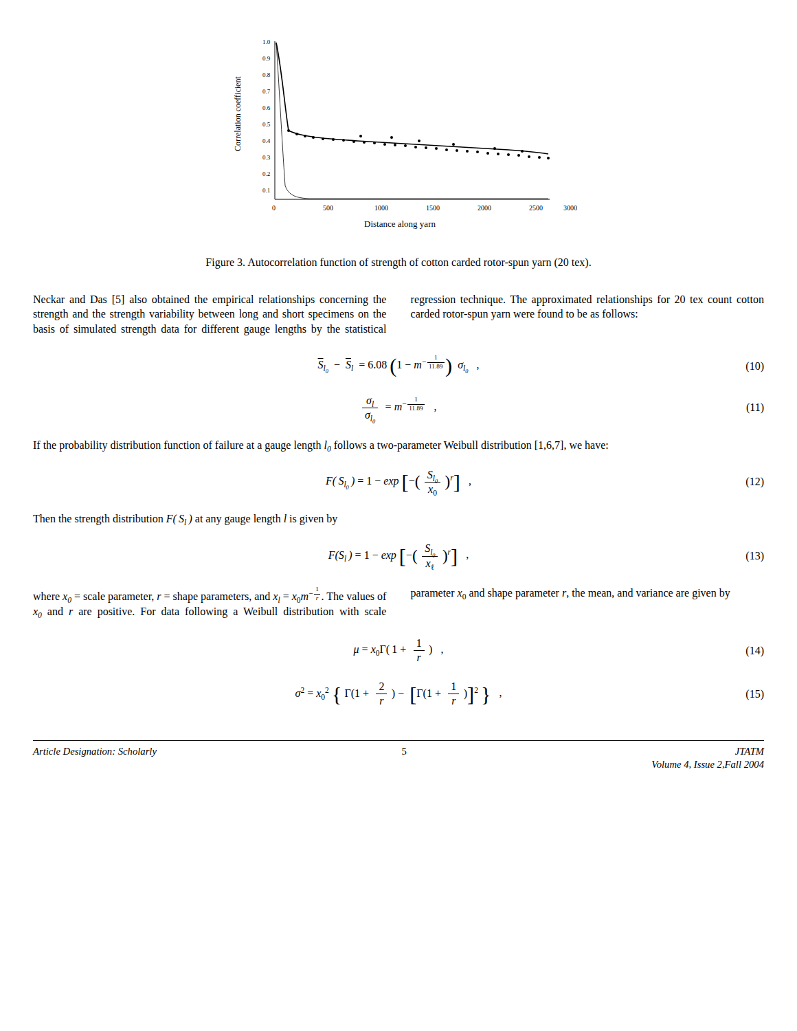Figure 3. Autocorrelation function of strength of cotton carded rotor-spun yarn (20 tex).
Neckar and Das [5] also obtained the empirical relationships concerning the strength and the strength variability between long and short specimens on the basis of simulated strength data for different gauge lengths by the statistical regression technique. The approximated relationships for 20 tex count cotton carded rotor-spun yarn were found to be as follows:
Sl0 − Sl = 6.08 (1 − m−111.89) σl0 ,
(10)
σl σl0 = m−111.89 ,
(11)
If the probability distribution function of failure at a gauge length l0 follows a two-parameter Weibull distribution [1,6,7], we have:
F( Sl0 ) = 1 − exp [−( Sl0 x0 )r] ,
(12)
Then the strength distribution F( Sl ) at any gauge length l is given by
F(Sl ) = 1 − exp [−( Sl0 xℓ )r] ,
(13)
where x0 = scale parameter, r = shape parameters, and xl = x0m−1 r. The values of x0 and r are positive. For data following a Weibull distribution with scale parameter x0 and shape parameter r, the mean, and variance are given by
μ = x0Γ( 1 + 1 r ) ,
(14)
σ2 = x02 { Γ(1 + 2 r ) − [Γ(1 + 1 r )]2 } ,
(15)
Article Designation: Scholarly
5
JTATM
Volume 4, Issue 2,Fall 2004